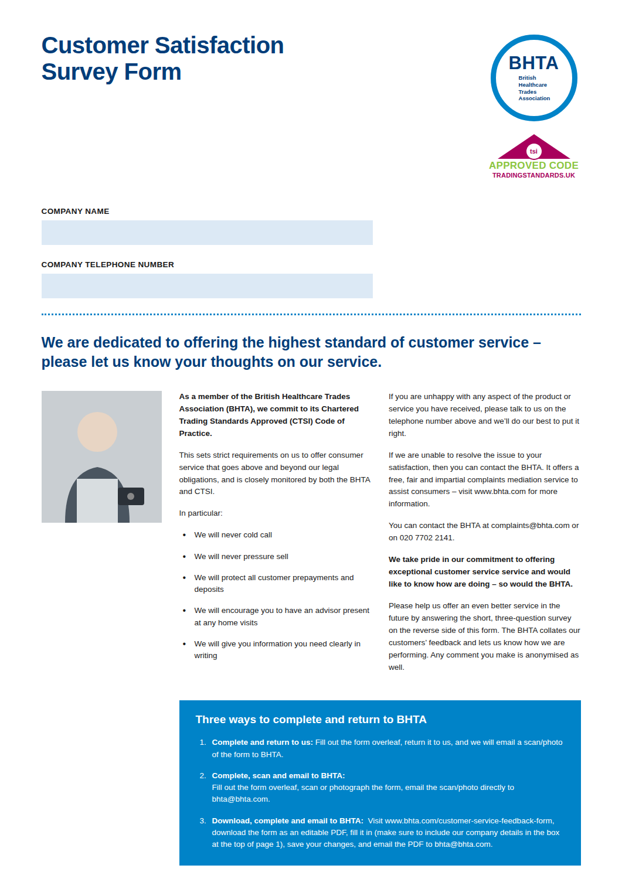Customer Satisfaction
Survey Form
BHTA
British
Healthcare
Trades
Association
tsi
APPROVED CODE
TRADINGSTANDARDS.UK
COMPANY NAME
COMPANY TELEPHONE NUMBER
We are dedicated to offering the highest standard of customer service – please let us know your thoughts on our service.
As a member of the British Healthcare Trades Association (BHTA), we commit to its Chartered Trading Standards Approved (CTSI) Code of Practice.
This sets strict requirements on us to offer consumer service that goes above and beyond our legal obligations, and is closely monitored by both the BHTA and CTSI.
In particular:
We will never cold call
We will never pressure sell
We will protect all customer prepayments and deposits
We will encourage you to have an advisor present at any home visits
We will give you information you need clearly in writing
If you are unhappy with any aspect of the product or service you have received, please talk to us on the telephone number above and we’ll do our best to put it right.
If we are unable to resolve the issue to your satisfaction, then you can contact the BHTA. It offers a free, fair and impartial complaints mediation service to assist consumers – visit www.bhta.com for more information.
You can contact the BHTA at complaints@bhta.com or on 020 7702 2141.
We take pride in our commitment to offering exceptional customer service service and would like to know how are doing – so would the BHTA.
Please help us offer an even better service in the future by answering the short, three-question survey on the reverse side of this form. The BHTA collates our customers’ feedback and lets us know how we are performing. Any comment you make is anonymised as well.
Three ways to complete and return to BHTA
Complete and return to us: Fill out the form overleaf, return it to us, and we will email a scan/photo of the form to BHTA.
Complete, scan and email to BHTA:
Fill out the form overleaf, scan or photograph the form, email the scan/photo directly to bhta@bhta.com.
Download, complete and email to BHTA: Visit www.bhta.com/customer-service-feedback-form, download the form as an editable PDF, fill it in (make sure to include our company details in the box at the top of page 1), save your changes, and email the PDF to bhta@bhta.com.